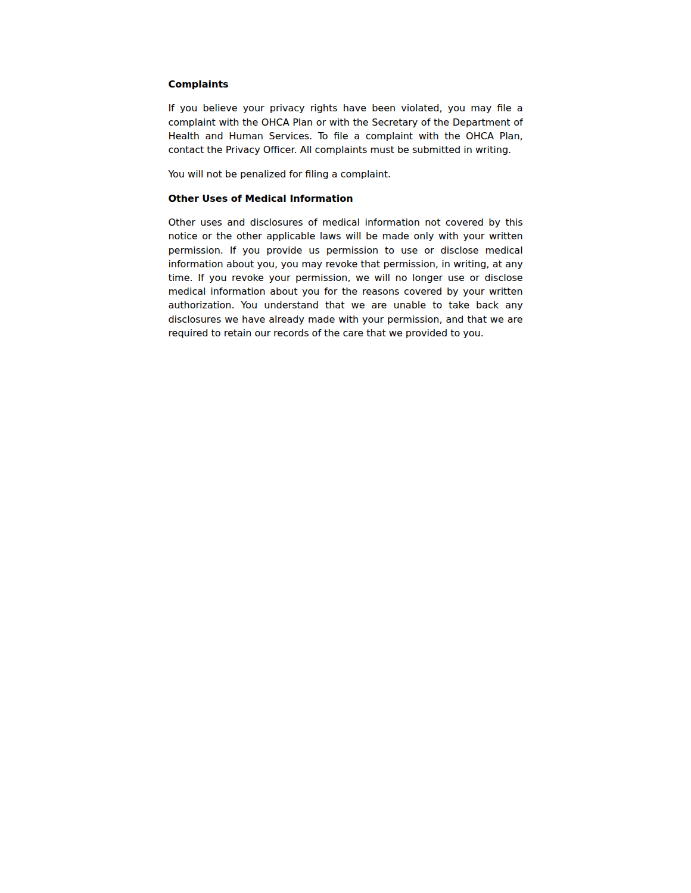Complaints
If you believe your privacy rights have been violated, you may file a complaint with the OHCA Plan or with the Secretary of the Department of Health and Human Services. To file a complaint with the OHCA Plan, contact the Privacy Officer. All complaints must be submitted in writing.
You will not be penalized for filing a complaint.
Other Uses of Medical Information
Other uses and disclosures of medical information not covered by this notice or the other applicable laws will be made only with your written permission. If you provide us permission to use or disclose medical information about you, you may revoke that permission, in writing, at any time. If you revoke your permission, we will no longer use or disclose medical information about you for the reasons covered by your written authorization. You understand that we are unable to take back any disclosures we have already made with your permission, and that we are required to retain our records of the care that we provided to you.